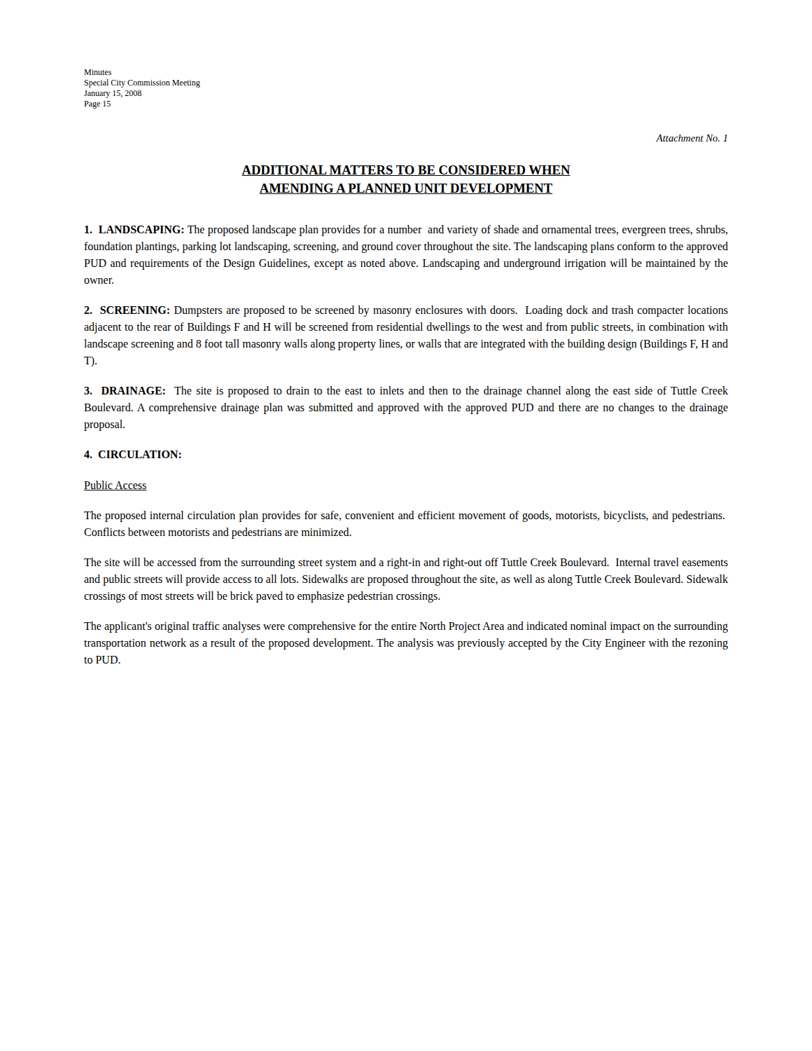Minutes
Special City Commission Meeting
January 15, 2008
Page 15
Attachment No. 1
ADDITIONAL MATTERS TO BE CONSIDERED WHEN
AMENDING A PLANNED UNIT DEVELOPMENT
1. LANDSCAPING: The proposed landscape plan provides for a number and variety of shade and ornamental trees, evergreen trees, shrubs, foundation plantings, parking lot landscaping, screening, and ground cover throughout the site. The landscaping plans conform to the approved PUD and requirements of the Design Guidelines, except as noted above. Landscaping and underground irrigation will be maintained by the owner.
2. SCREENING: Dumpsters are proposed to be screened by masonry enclosures with doors. Loading dock and trash compacter locations adjacent to the rear of Buildings F and H will be screened from residential dwellings to the west and from public streets, in combination with landscape screening and 8 foot tall masonry walls along property lines, or walls that are integrated with the building design (Buildings F, H and T).
3. DRAINAGE: The site is proposed to drain to the east to inlets and then to the drainage channel along the east side of Tuttle Creek Boulevard. A comprehensive drainage plan was submitted and approved with the approved PUD and there are no changes to the drainage proposal.
4. CIRCULATION:
Public Access
The proposed internal circulation plan provides for safe, convenient and efficient movement of goods, motorists, bicyclists, and pedestrians. Conflicts between motorists and pedestrians are minimized.
The site will be accessed from the surrounding street system and a right-in and right-out off Tuttle Creek Boulevard. Internal travel easements and public streets will provide access to all lots. Sidewalks are proposed throughout the site, as well as along Tuttle Creek Boulevard. Sidewalk crossings of most streets will be brick paved to emphasize pedestrian crossings.
The applicant's original traffic analyses were comprehensive for the entire North Project Area and indicated nominal impact on the surrounding transportation network as a result of the proposed development. The analysis was previously accepted by the City Engineer with the rezoning to PUD.